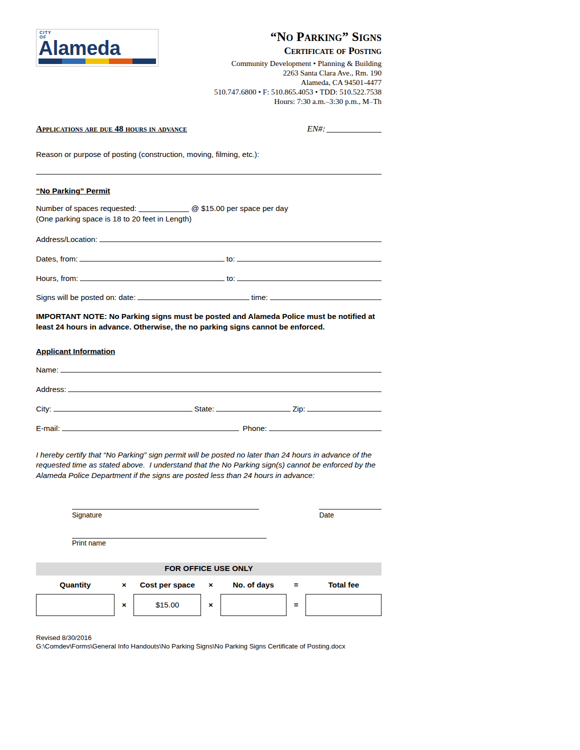CITY
OF
Alameda
“No Parking” Signs
Certificate of Posting
Community Development • Planning & Building
2263 Santa Clara Ave., Rm. 190
Alameda, CA 94501-4477
510.747.6800 • F: 510.865.4053 • TDD: 510.522.7538
Hours: 7:30 a.m.–3:30 p.m., M–Th
Applications are due 48 hours in advance
EN#:
Reason or purpose of posting (construction, moving, filming, etc.):
“No Parking” Permit
Number of spaces requested: @ $15.00 per space per day
(One parking space is 18 to 20 feet in Length)
Address/Location:
Dates, from: to:
Hours, from: to:
Signs will be posted on: date: time:
IMPORTANT NOTE: No Parking signs must be posted and Alameda Police must be notified at least 24 hours in advance. Otherwise, the no parking signs cannot be enforced.
Applicant Information
Name:
Address:
City: State: Zip:
E-mail: Phone:
I hereby certify that “No Parking” sign permit will be posted no later than 24 hours in advance of the requested time as stated above. I understand that the No Parking sign(s) cannot be enforced by the Alameda Police Department if the signs are posted less than 24 hours in advance:
Signature
Date
Print name
FOR OFFICE USE ONLY
| Quantity | × | Cost per space | × | No. of days | = | Total fee |
| --- | --- | --- | --- | --- | --- | --- |
| | × | $15.00 | × | | = | |
Revised 8/30/2016
G:\Comdev\Forms\General Info Handouts\No Parking Signs\No Parking Signs Certificate of Posting.docx